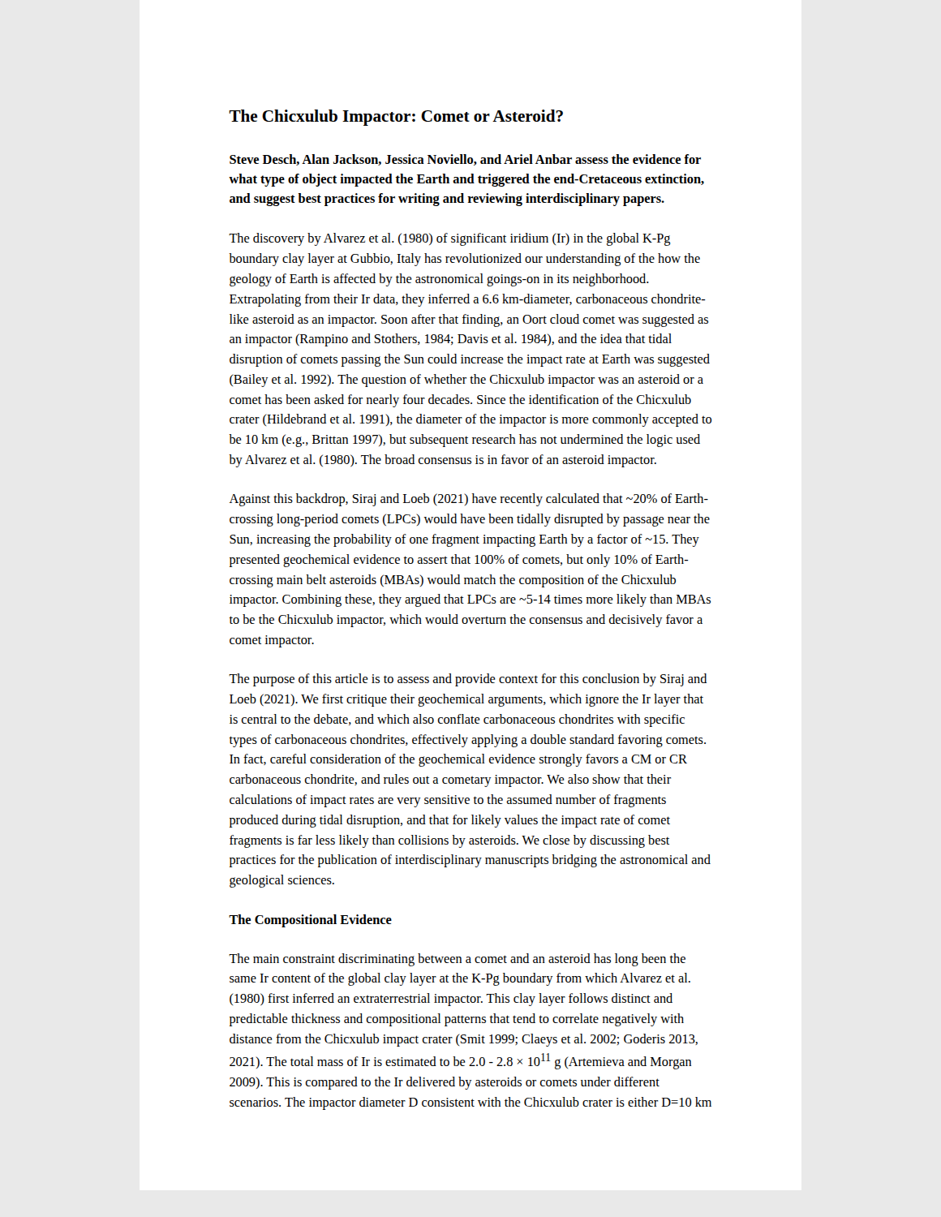The Chicxulub Impactor: Comet or Asteroid?
Steve Desch, Alan Jackson, Jessica Noviello, and Ariel Anbar assess the evidence for what type of object impacted the Earth and triggered the end-Cretaceous extinction, and suggest best practices for writing and reviewing interdisciplinary papers.
The discovery by Alvarez et al. (1980) of significant iridium (Ir) in the global K-Pg boundary clay layer at Gubbio, Italy has revolutionized our understanding of the how the geology of Earth is affected by the astronomical goings-on in its neighborhood. Extrapolating from their Ir data, they inferred a 6.6 km-diameter, carbonaceous chondrite-like asteroid as an impactor. Soon after that finding, an Oort cloud comet was suggested as an impactor (Rampino and Stothers, 1984; Davis et al. 1984), and the idea that tidal disruption of comets passing the Sun could increase the impact rate at Earth was suggested (Bailey et al. 1992). The question of whether the Chicxulub impactor was an asteroid or a comet has been asked for nearly four decades. Since the identification of the Chicxulub crater (Hildebrand et al. 1991), the diameter of the impactor is more commonly accepted to be 10 km (e.g., Brittan 1997), but subsequent research has not undermined the logic used by Alvarez et al. (1980). The broad consensus is in favor of an asteroid impactor.
Against this backdrop, Siraj and Loeb (2021) have recently calculated that ~20% of Earth-crossing long-period comets (LPCs) would have been tidally disrupted by passage near the Sun, increasing the probability of one fragment impacting Earth by a factor of ~15. They presented geochemical evidence to assert that 100% of comets, but only 10% of Earth-crossing main belt asteroids (MBAs) would match the composition of the Chicxulub impactor. Combining these, they argued that LPCs are ~5-14 times more likely than MBAs to be the Chicxulub impactor, which would overturn the consensus and decisively favor a comet impactor.
The purpose of this article is to assess and provide context for this conclusion by Siraj and Loeb (2021). We first critique their geochemical arguments, which ignore the Ir layer that is central to the debate, and which also conflate carbonaceous chondrites with specific types of carbonaceous chondrites, effectively applying a double standard favoring comets. In fact, careful consideration of the geochemical evidence strongly favors a CM or CR carbonaceous chondrite, and rules out a cometary impactor. We also show that their calculations of impact rates are very sensitive to the assumed number of fragments produced during tidal disruption, and that for likely values the impact rate of comet fragments is far less likely than collisions by asteroids. We close by discussing best practices for the publication of interdisciplinary manuscripts bridging the astronomical and geological sciences.
The Compositional Evidence
The main constraint discriminating between a comet and an asteroid has long been the same Ir content of the global clay layer at the K-Pg boundary from which Alvarez et al. (1980) first inferred an extraterrestrial impactor. This clay layer follows distinct and predictable thickness and compositional patterns that tend to correlate negatively with distance from the Chicxulub impact crater (Smit 1999; Claeys et al. 2002; Goderis 2013, 2021). The total mass of Ir is estimated to be 2.0 - 2.8 × 1011 g (Artemieva and Morgan 2009). This is compared to the Ir delivered by asteroids or comets under different scenarios. The impactor diameter D consistent with the Chicxulub crater is either D=10 km